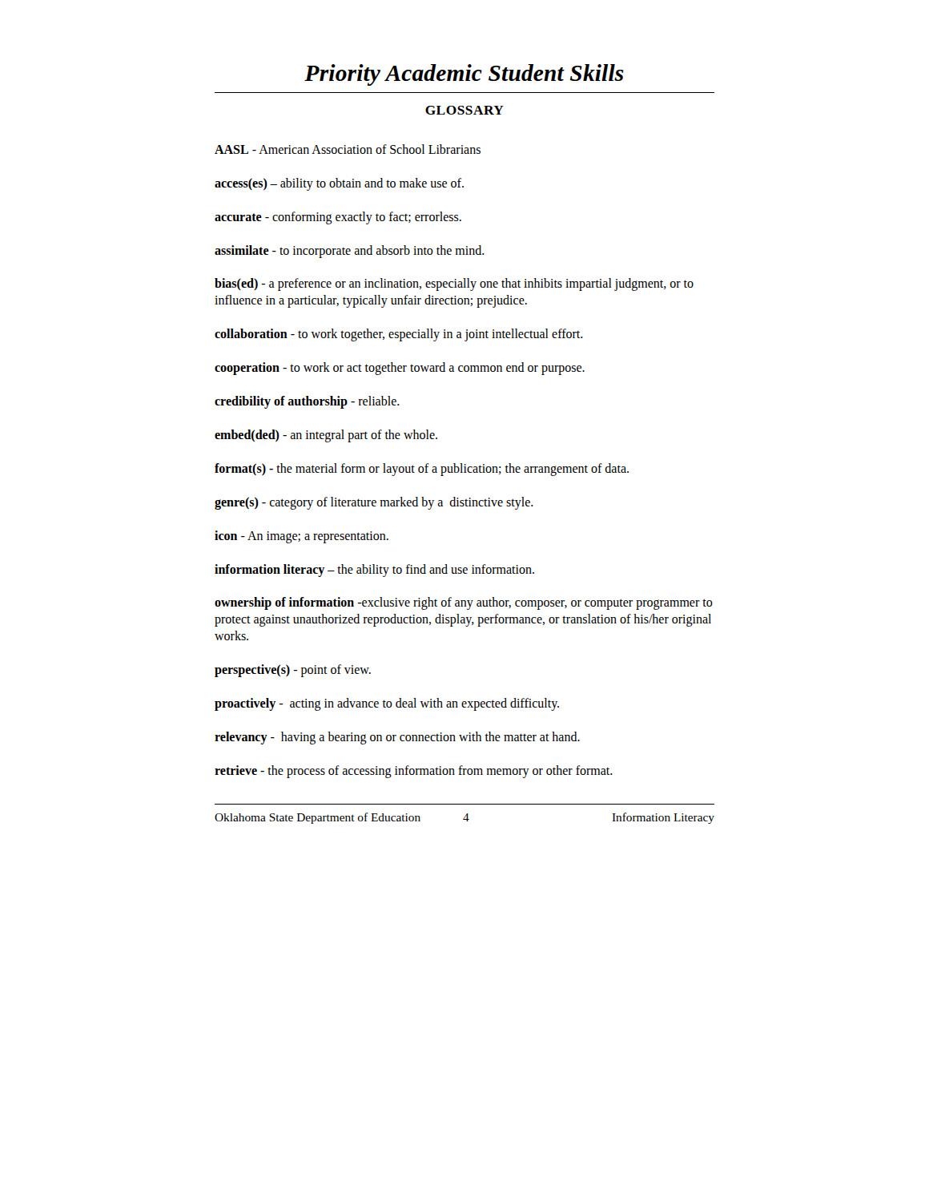Priority Academic Student Skills
GLOSSARY
AASL - American Association of School Librarians
access(es) – ability to obtain and to make use of.
accurate - conforming exactly to fact; errorless.
assimilate - to incorporate and absorb into the mind.
bias(ed) - a preference or an inclination, especially one that inhibits impartial judgment, or to influence in a particular, typically unfair direction; prejudice.
collaboration - to work together, especially in a joint intellectual effort.
cooperation - to work or act together toward a common end or purpose.
credibility of authorship - reliable.
embed(ded) - an integral part of the whole.
format(s) - the material form or layout of a publication; the arrangement of data.
genre(s) - category of literature marked by a distinctive style.
icon - An image; a representation.
information literacy – the ability to find and use information.
ownership of information -exclusive right of any author, composer, or computer programmer to protect against unauthorized reproduction, display, performance, or translation of his/her original works.
perspective(s) - point of view.
proactively - acting in advance to deal with an expected difficulty.
relevancy - having a bearing on or connection with the matter at hand.
retrieve - the process of accessing information from memory or other format.
Oklahoma State Department of Education
4
Information Literacy